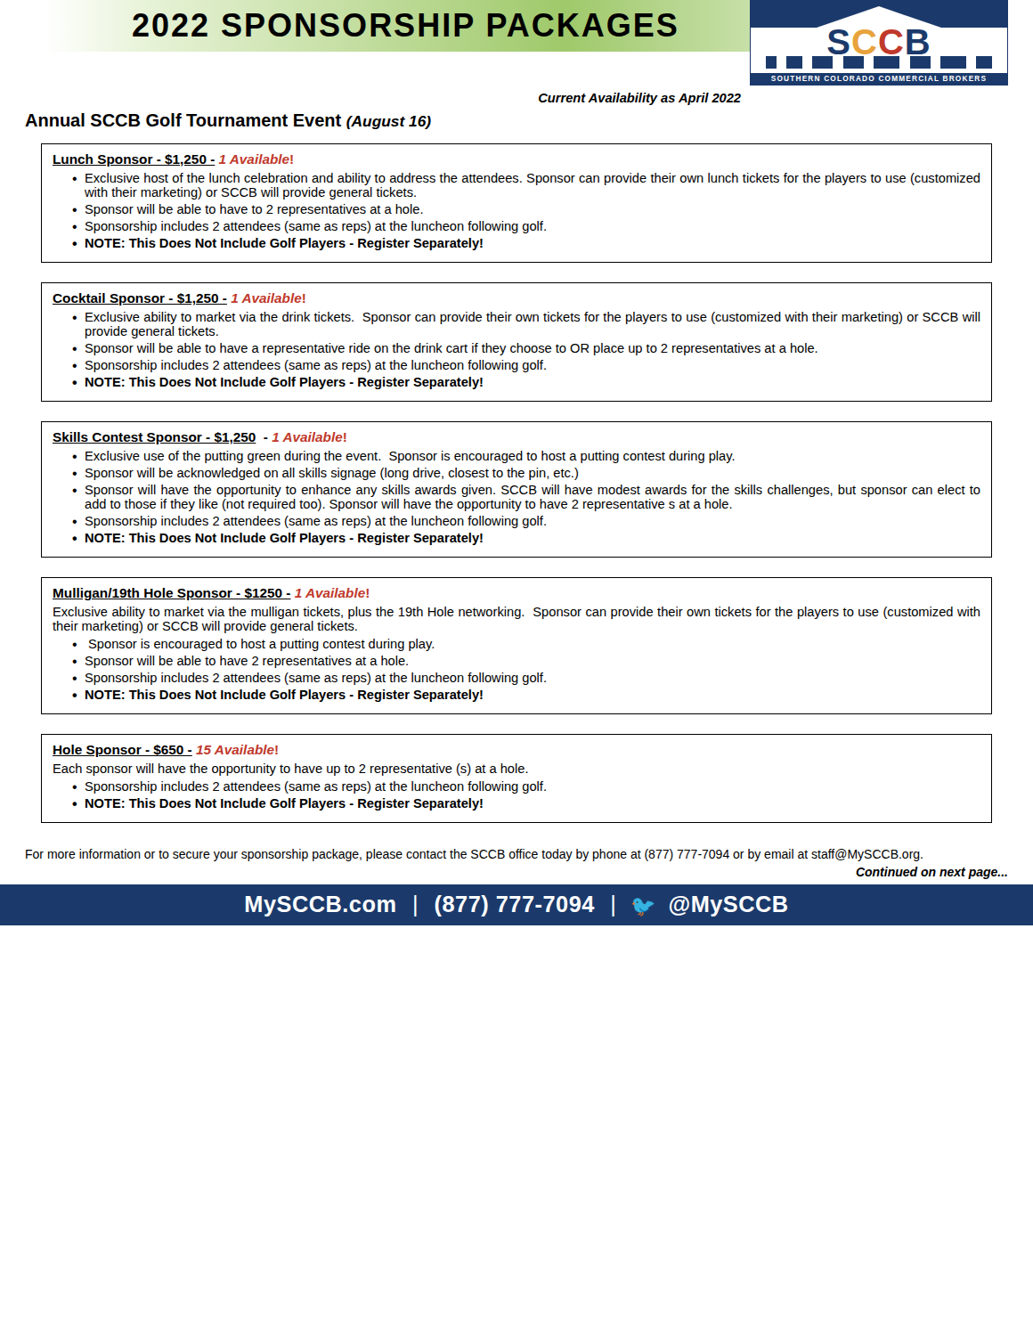2022 SPONSORSHIP PACKAGES
SCCB
SOUTHERN COLORADO COMMERCIAL BROKERS
Current Availability as April 2022
Annual SCCB Golf Tournament Event (August 16)
Lunch Sponsor - $1,250 - 1 Available!
Exclusive host of the lunch celebration and ability to address the attendees. Sponsor can provide their own lunch tickets for the players to use (customized with their marketing) or SCCB will provide general tickets.
Sponsor will be able to have to 2 representatives at a hole.
Sponsorship includes 2 attendees (same as reps) at the luncheon following golf.
NOTE: This Does Not Include Golf Players - Register Separately!
Cocktail Sponsor - $1,250 - 1 Available!
Exclusive ability to market via the drink tickets. Sponsor can provide their own tickets for the players to use (customized with their marketing) or SCCB will provide general tickets.
Sponsor will be able to have a representative ride on the drink cart if they choose to OR place up to 2 representatives at a hole.
Sponsorship includes 2 attendees (same as reps) at the luncheon following golf.
NOTE: This Does Not Include Golf Players - Register Separately!
Skills Contest Sponsor - $1,250 - 1 Available!
Exclusive use of the putting green during the event. Sponsor is encouraged to host a putting contest during play.
Sponsor will be acknowledged on all skills signage (long drive, closest to the pin, etc.)
Sponsor will have the opportunity to enhance any skills awards given. SCCB will have modest awards for the skills challenges, but sponsor can elect to add to those if they like (not required too). Sponsor will have the opportunity to have 2 representative s at a hole.
Sponsorship includes 2 attendees (same as reps) at the luncheon following golf.
NOTE: This Does Not Include Golf Players - Register Separately!
Mulligan/19th Hole Sponsor - $1250 - 1 Available!
Exclusive ability to market via the mulligan tickets, plus the 19th Hole networking. Sponsor can provide their own tickets for the players to use (customized with their marketing) or SCCB will provide general tickets.
Sponsor is encouraged to host a putting contest during play.
Sponsor will be able to have 2 representatives at a hole.
Sponsorship includes 2 attendees (same as reps) at the luncheon following golf.
NOTE: This Does Not Include Golf Players - Register Separately!
Hole Sponsor - $650 - 15 Available!
Each sponsor will have the opportunity to have up to 2 representative (s) at a hole.
Sponsorship includes 2 attendees (same as reps) at the luncheon following golf.
NOTE: This Does Not Include Golf Players - Register Separately!
For more information or to secure your sponsorship package, please contact the SCCB office today by phone at (877) 777-7094 or by email at staff@MySCCB.org.
Continued on next page...
MySCCB.com | (877) 777-7094 |🐦 @MySCCB